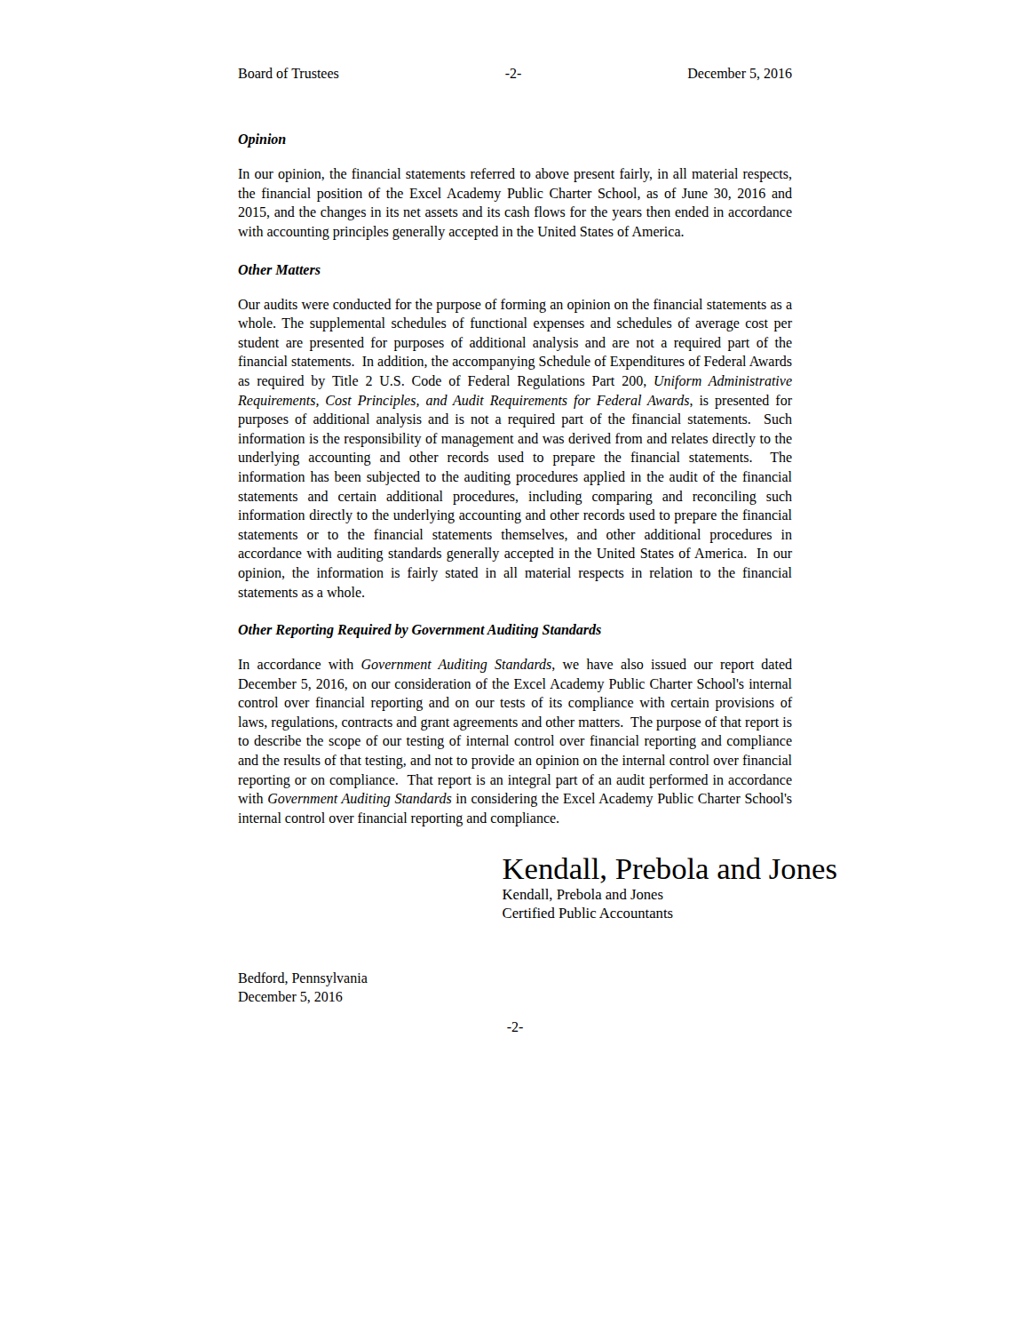Board of Trustees
-2-
December 5, 2016
Opinion
In our opinion, the financial statements referred to above present fairly, in all material respects, the financial position of the Excel Academy Public Charter School, as of June 30, 2016 and 2015, and the changes in its net assets and its cash flows for the years then ended in accordance with accounting principles generally accepted in the United States of America.
Other Matters
Our audits were conducted for the purpose of forming an opinion on the financial statements as a whole. The supplemental schedules of functional expenses and schedules of average cost per student are presented for purposes of additional analysis and are not a required part of the financial statements. In addition, the accompanying Schedule of Expenditures of Federal Awards as required by Title 2 U.S. Code of Federal Regulations Part 200, Uniform Administrative Requirements, Cost Principles, and Audit Requirements for Federal Awards, is presented for purposes of additional analysis and is not a required part of the financial statements. Such information is the responsibility of management and was derived from and relates directly to the underlying accounting and other records used to prepare the financial statements. The information has been subjected to the auditing procedures applied in the audit of the financial statements and certain additional procedures, including comparing and reconciling such information directly to the underlying accounting and other records used to prepare the financial statements or to the financial statements themselves, and other additional procedures in accordance with auditing standards generally accepted in the United States of America. In our opinion, the information is fairly stated in all material respects in relation to the financial statements as a whole.
Other Reporting Required by Government Auditing Standards
In accordance with Government Auditing Standards, we have also issued our report dated December 5, 2016, on our consideration of the Excel Academy Public Charter School's internal control over financial reporting and on our tests of its compliance with certain provisions of laws, regulations, contracts and grant agreements and other matters. The purpose of that report is to describe the scope of our testing of internal control over financial reporting and compliance and the results of that testing, and not to provide an opinion on the internal control over financial reporting or on compliance. That report is an integral part of an audit performed in accordance with Government Auditing Standards in considering the Excel Academy Public Charter School's internal control over financial reporting and compliance.
Kendall, Prebola and Jones
Kendall, Prebola and Jones
Certified Public Accountants
Bedford, Pennsylvania
December 5, 2016
-2-